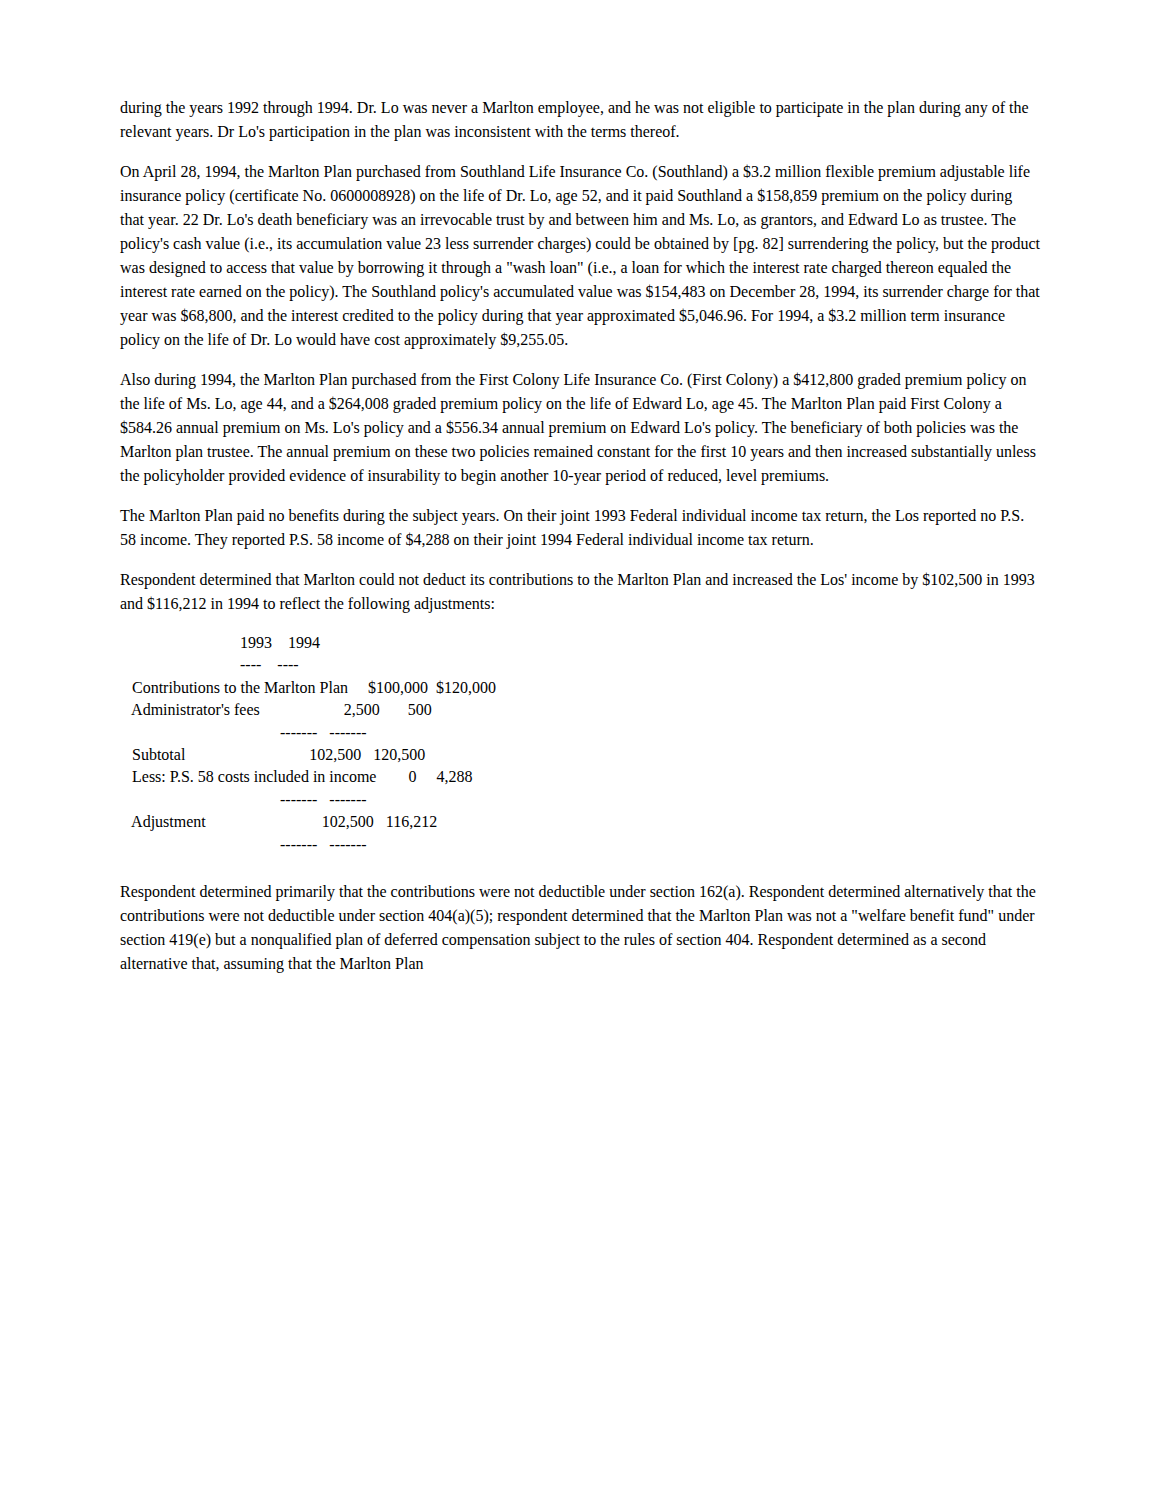during the years 1992 through 1994. Dr. Lo was never a Marlton employee, and he was not eligible to participate in the plan during any of the relevant years. Dr Lo's participation in the plan was inconsistent with the terms thereof.
On April 28, 1994, the Marlton Plan purchased from Southland Life Insurance Co. (Southland) a $3.2 million flexible premium adjustable life insurance policy (certificate No. 0600008928) on the life of Dr. Lo, age 52, and it paid Southland a $158,859 premium on the policy during that year. 22 Dr. Lo's death beneficiary was an irrevocable trust by and between him and Ms. Lo, as grantors, and Edward Lo as trustee. The policy's cash value (i.e., its accumulation value 23 less surrender charges) could be obtained by [pg. 82] surrendering the policy, but the product was designed to access that value by borrowing it through a "wash loan" (i.e., a loan for which the interest rate charged thereon equaled the interest rate earned on the policy). The Southland policy's accumulated value was $154,483 on December 28, 1994, its surrender charge for that year was $68,800, and the interest credited to the policy during that year approximated $5,046.96. For 1994, a $3.2 million term insurance policy on the life of Dr. Lo would have cost approximately $9,255.05.
Also during 1994, the Marlton Plan purchased from the First Colony Life Insurance Co. (First Colony) a $412,800 graded premium policy on the life of Ms. Lo, age 44, and a $264,008 graded premium policy on the life of Edward Lo, age 45. The Marlton Plan paid First Colony a $584.26 annual premium on Ms. Lo's policy and a $556.34 annual premium on Edward Lo's policy. The beneficiary of both policies was the Marlton plan trustee. The annual premium on these two policies remained constant for the first 10 years and then increased substantially unless the policyholder provided evidence of insurability to begin another 10-year period of reduced, level premiums.
The Marlton Plan paid no benefits during the subject years. On their joint 1993 Federal individual income tax return, the Los reported no P.S. 58 income. They reported P.S. 58 income of $4,288 on their joint 1994 Federal individual income tax return.
Respondent determined that Marlton could not deduct its contributions to the Marlton Plan and increased the Los' income by $102,500 in 1993 and $116,212 in 1994 to reflect the following adjustments:
                              1993    1994
                              ----    ----
   Contributions to the Marlton Plan     $100,000  $120,000
   Administrator's fees                     2,500       500
                                        -------   -------
   Subtotal                               102,500   120,500
   Less: P.S. 58 costs included in income        0     4,288
                                        -------   -------
   Adjustment                             102,500   116,212
                                        -------   -------
Respondent determined primarily that the contributions were not deductible under section 162(a). Respondent determined alternatively that the contributions were not deductible under section 404(a)(5); respondent determined that the Marlton Plan was not a "welfare benefit fund" under section 419(e) but a nonqualified plan of deferred compensation subject to the rules of section 404. Respondent determined as a second alternative that, assuming that the Marlton Plan